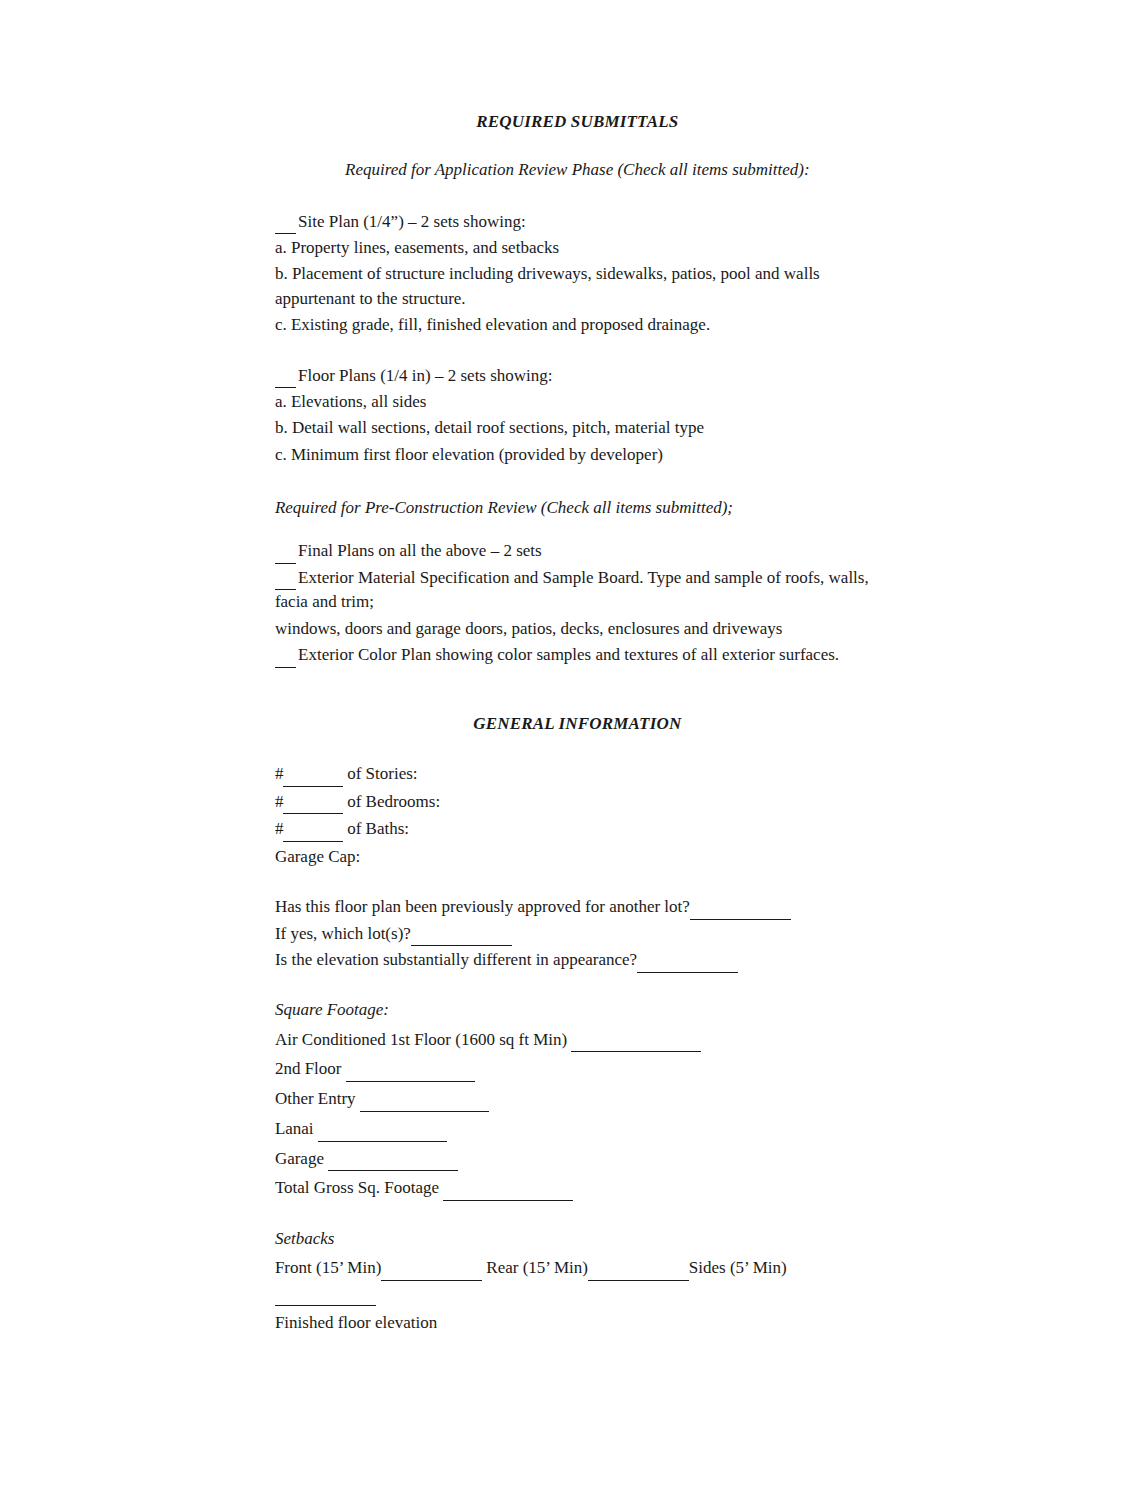REQUIRED SUBMITTALS
Required for Application Review Phase (Check all items submitted):
Site Plan (1/4”) – 2 sets showing:
a. Property lines, easements, and setbacks
b. Placement of structure including driveways, sidewalks, patios, pool and walls appurtenant to the structure.
c. Existing grade, fill, finished elevation and proposed drainage.
Floor Plans (1/4 in) – 2 sets showing:
a. Elevations, all sides
b. Detail wall sections, detail roof sections, pitch, material type
c. Minimum first floor elevation (provided by developer)
Required for Pre-Construction Review (Check all items submitted);
Final Plans on all the above – 2 sets
Exterior Material Specification and Sample Board. Type and sample of roofs, walls, facia and trim;
windows, doors and garage doors, patios, decks, enclosures and driveways
Exterior Color Plan showing color samples and textures of all exterior surfaces.
GENERAL INFORMATION
# of Stories:
# of Bedrooms:
# of Baths:
Garage Cap:
Has this floor plan been previously approved for another lot?
If yes, which lot(s)?
Is the elevation substantially different in appearance?
Square Footage:
Air Conditioned 1st Floor (1600 sq ft Min)
2nd Floor
Other Entry
Lanai
Garage
Total Gross Sq. Footage
Setbacks
Front (15’ Min) Rear (15’ Min) Sides (5’ Min)
Finished floor elevation